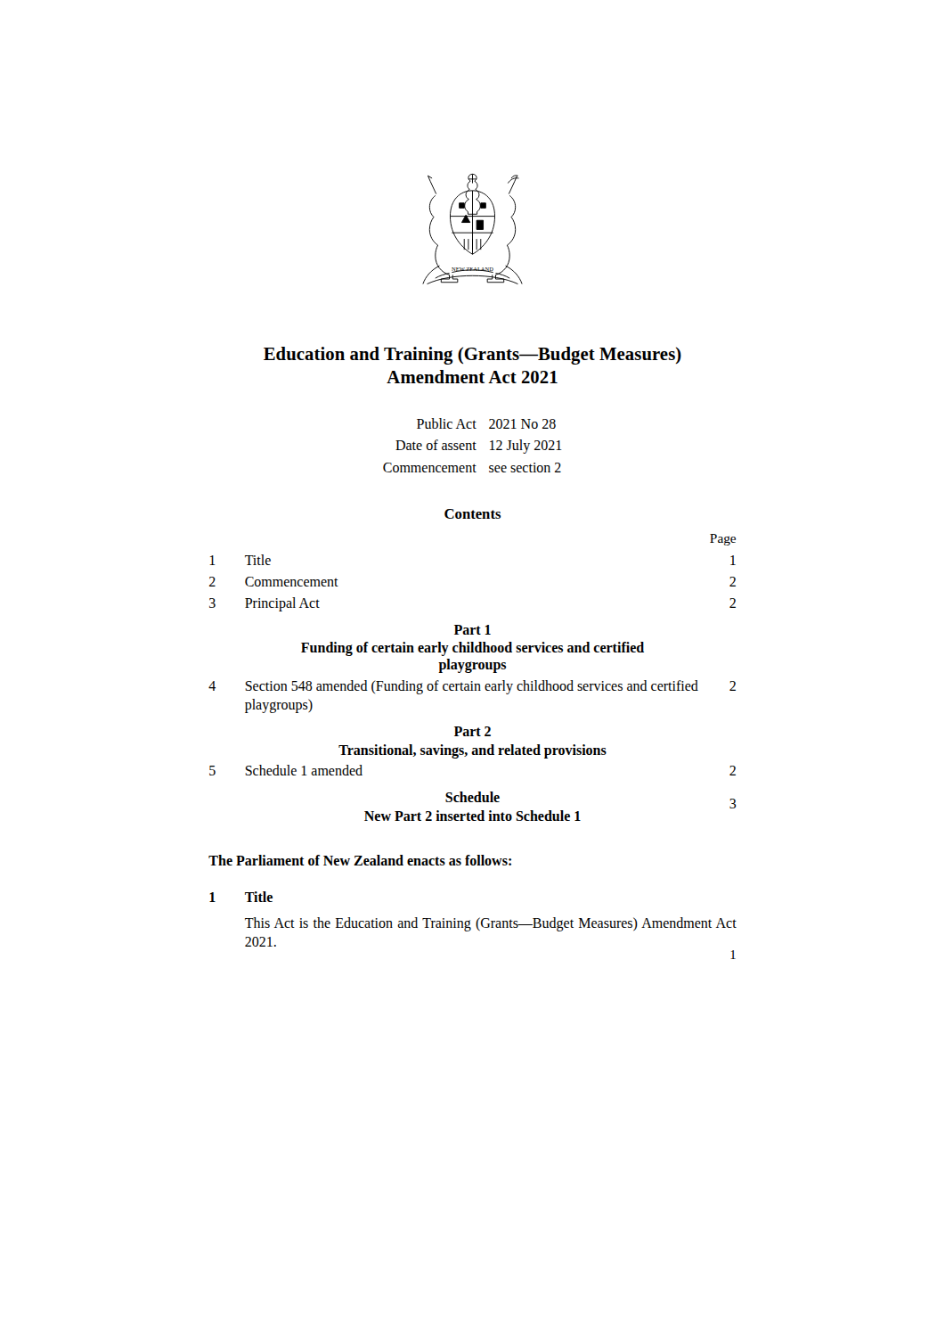Education and Training (Grants—Budget Measures)
Amendment Act 2021
| Public Act | 2021 No 28 |
| Date of assent | 12 July 2021 |
| Commencement | see section 2 |
Contents
Page
| 1 | Title | 1 |
| 2 | Commencement | 2 |
| 3 | Principal Act | 2 |
| Part 1 |
| Funding of certain early childhood services and certified playgroups |
| 4 | Section 548 amended (Funding of certain early childhood services and certified playgroups) | 2 |
| Part 2 |
| Transitional, savings, and related provisions |
| 5 | Schedule 1 amended | 2 |
| Schedule 3 |
| New Part 2 inserted into Schedule 1 |
The Parliament of New Zealand enacts as follows:
1 Title
This Act is the Education and Training (Grants—Budget Measures) Amendment Act 2021.
1